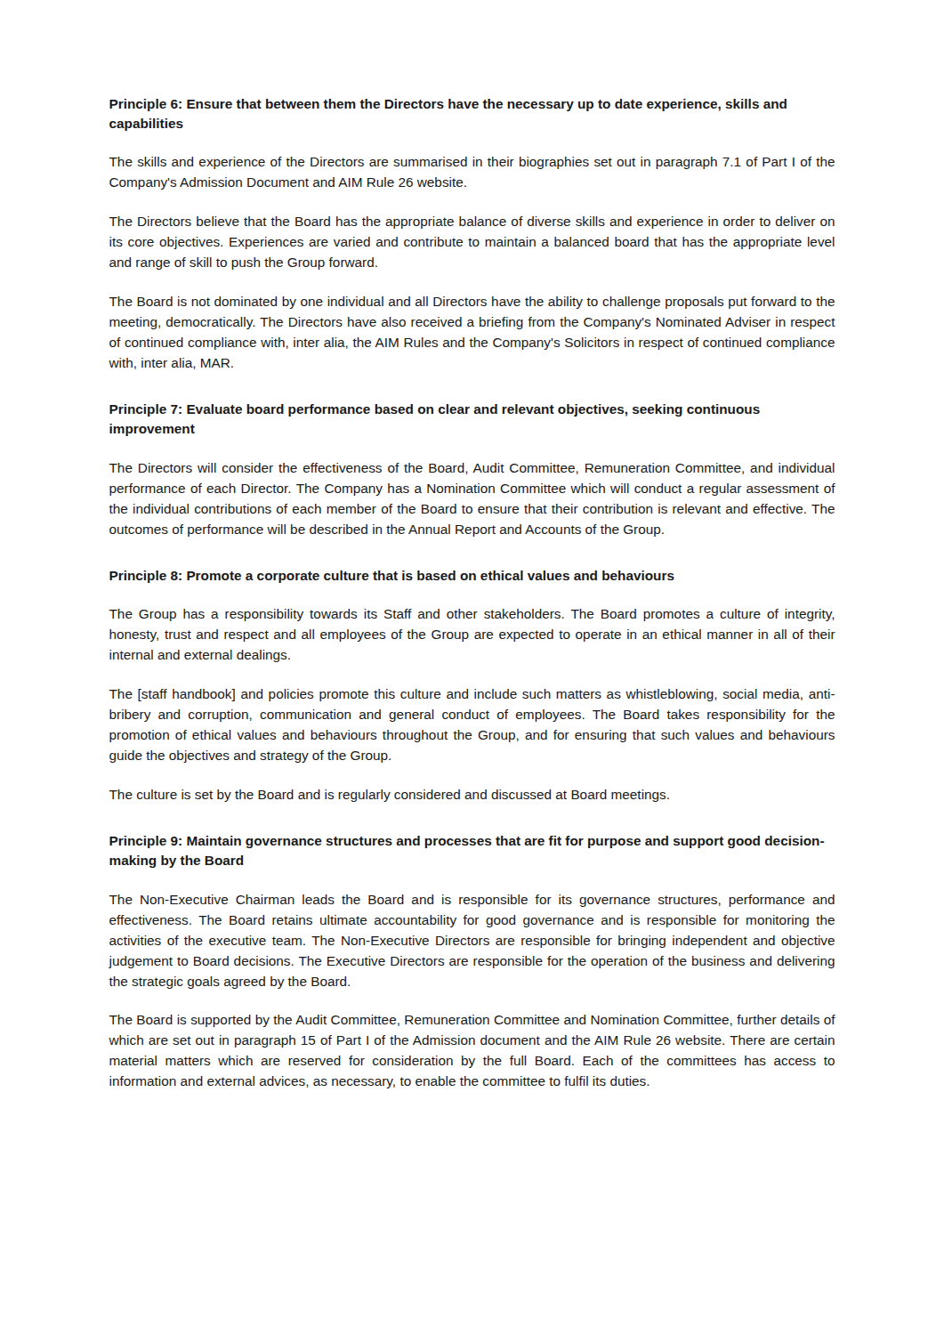Principle 6: Ensure that between them the Directors have the necessary up to date experience, skills and capabilities
The skills and experience of the Directors are summarised in their biographies set out in paragraph 7.1 of Part I of the Company's Admission Document and AIM Rule 26 website.
The Directors believe that the Board has the appropriate balance of diverse skills and experience in order to deliver on its core objectives. Experiences are varied and contribute to maintain a balanced board that has the appropriate level and range of skill to push the Group forward.
The Board is not dominated by one individual and all Directors have the ability to challenge proposals put forward to the meeting, democratically. The Directors have also received a briefing from the Company's Nominated Adviser in respect of continued compliance with, inter alia, the AIM Rules and the Company's Solicitors in respect of continued compliance with, inter alia, MAR.
Principle 7: Evaluate board performance based on clear and relevant objectives, seeking continuous improvement
The Directors will consider the effectiveness of the Board, Audit Committee, Remuneration Committee, and individual performance of each Director. The Company has a Nomination Committee which will conduct a regular assessment of the individual contributions of each member of the Board to ensure that their contribution is relevant and effective. The outcomes of performance will be described in the Annual Report and Accounts of the Group.
Principle 8: Promote a corporate culture that is based on ethical values and behaviours
The Group has a responsibility towards its Staff and other stakeholders. The Board promotes a culture of integrity, honesty, trust and respect and all employees of the Group are expected to operate in an ethical manner in all of their internal and external dealings.
The [staff handbook] and policies promote this culture and include such matters as whistleblowing, social media, anti-bribery and corruption, communication and general conduct of employees. The Board takes responsibility for the promotion of ethical values and behaviours throughout the Group, and for ensuring that such values and behaviours guide the objectives and strategy of the Group.
The culture is set by the Board and is regularly considered and discussed at Board meetings.
Principle 9: Maintain governance structures and processes that are fit for purpose and support good decision-making by the Board
The Non-Executive Chairman leads the Board and is responsible for its governance structures, performance and effectiveness. The Board retains ultimate accountability for good governance and is responsible for monitoring the activities of the executive team. The Non-Executive Directors are responsible for bringing independent and objective judgement to Board decisions. The Executive Directors are responsible for the operation of the business and delivering the strategic goals agreed by the Board.
The Board is supported by the Audit Committee, Remuneration Committee and Nomination Committee, further details of which are set out in paragraph 15 of Part I of the Admission document and the AIM Rule 26 website. There are certain material matters which are reserved for consideration by the full Board. Each of the committees has access to information and external advices, as necessary, to enable the committee to fulfil its duties.